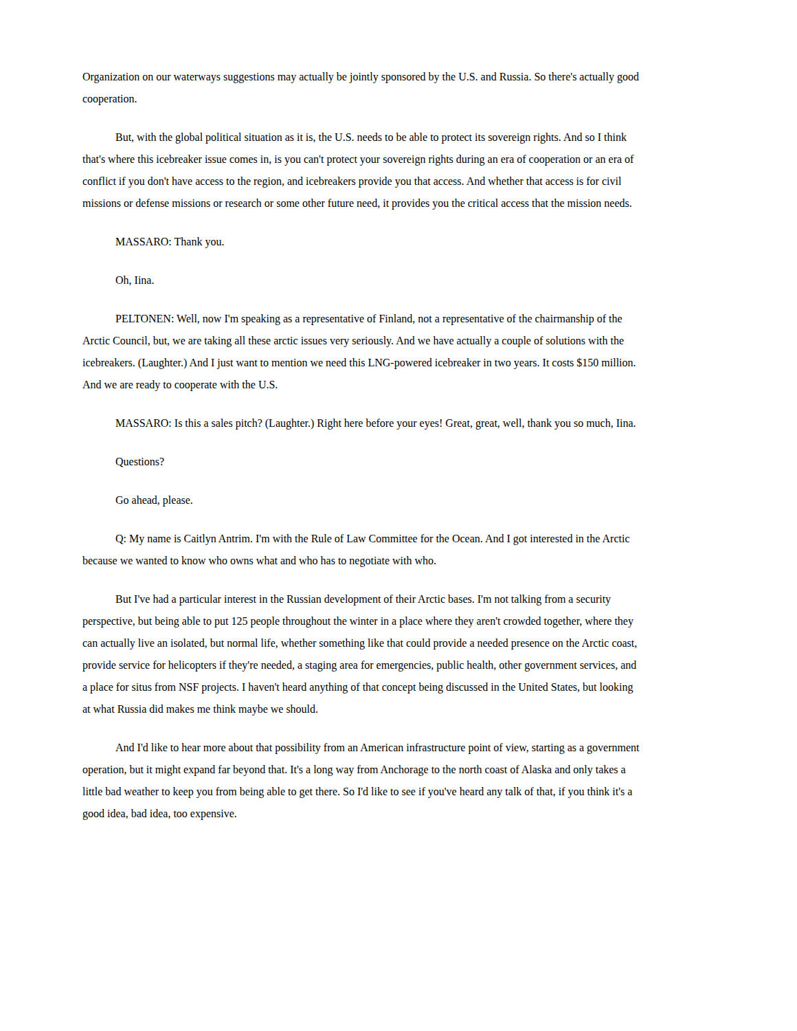Organization on our waterways suggestions may actually be jointly sponsored by the U.S. and Russia. So there's actually good cooperation.
But, with the global political situation as it is, the U.S. needs to be able to protect its sovereign rights. And so I think that's where this icebreaker issue comes in, is you can't protect your sovereign rights during an era of cooperation or an era of conflict if you don't have access to the region, and icebreakers provide you that access. And whether that access is for civil missions or defense missions or research or some other future need, it provides you the critical access that the mission needs.
MASSARO: Thank you.
Oh, Iina.
PELTONEN: Well, now I'm speaking as a representative of Finland, not a representative of the chairmanship of the Arctic Council, but, we are taking all these arctic issues very seriously. And we have actually a couple of solutions with the icebreakers. (Laughter.) And I just want to mention we need this LNG-powered icebreaker in two years. It costs $150 million. And we are ready to cooperate with the U.S.
MASSARO: Is this a sales pitch? (Laughter.) Right here before your eyes! Great, great, well, thank you so much, Iina.
Questions?
Go ahead, please.
Q: My name is Caitlyn Antrim. I'm with the Rule of Law Committee for the Ocean. And I got interested in the Arctic because we wanted to know who owns what and who has to negotiate with who.
But I've had a particular interest in the Russian development of their Arctic bases. I'm not talking from a security perspective, but being able to put 125 people throughout the winter in a place where they aren't crowded together, where they can actually live an isolated, but normal life, whether something like that could provide a needed presence on the Arctic coast, provide service for helicopters if they're needed, a staging area for emergencies, public health, other government services, and a place for situs from NSF projects. I haven't heard anything of that concept being discussed in the United States, but looking at what Russia did makes me think maybe we should.
And I'd like to hear more about that possibility from an American infrastructure point of view, starting as a government operation, but it might expand far beyond that. It's a long way from Anchorage to the north coast of Alaska and only takes a little bad weather to keep you from being able to get there. So I'd like to see if you've heard any talk of that, if you think it's a good idea, bad idea, too expensive.